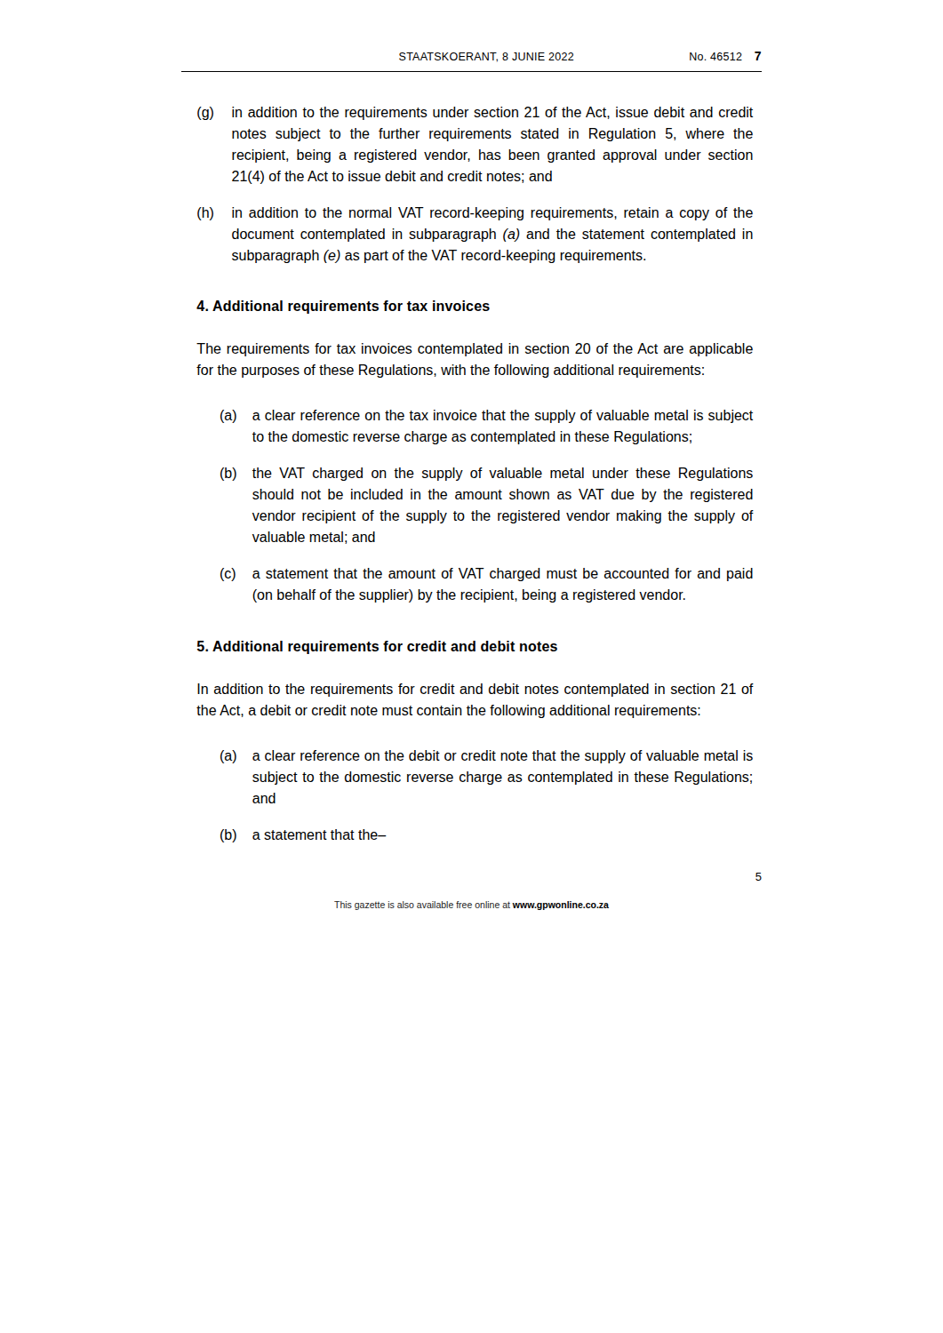STAATSKOERANT, 8 JUNIE 2022
No. 46512 7
(g) in addition to the requirements under section 21 of the Act, issue debit and credit notes subject to the further requirements stated in Regulation 5, where the recipient, being a registered vendor, has been granted approval under section 21(4) of the Act to issue debit and credit notes; and
(h) in addition to the normal VAT record-keeping requirements, retain a copy of the document contemplated in subparagraph (a) and the statement contemplated in subparagraph (e) as part of the VAT record-keeping requirements.
4. Additional requirements for tax invoices
The requirements for tax invoices contemplated in section 20 of the Act are applicable for the purposes of these Regulations, with the following additional requirements:
(a) a clear reference on the tax invoice that the supply of valuable metal is subject to the domestic reverse charge as contemplated in these Regulations;
(b) the VAT charged on the supply of valuable metal under these Regulations should not be included in the amount shown as VAT due by the registered vendor recipient of the supply to the registered vendor making the supply of valuable metal; and
(c) a statement that the amount of VAT charged must be accounted for and paid (on behalf of the supplier) by the recipient, being a registered vendor.
5. Additional requirements for credit and debit notes
In addition to the requirements for credit and debit notes contemplated in section 21 of the Act, a debit or credit note must contain the following additional requirements:
(a) a clear reference on the debit or credit note that the supply of valuable metal is subject to the domestic reverse charge as contemplated in these Regulations; and
(b) a statement that the–
5
This gazette is also available free online at www.gpwonline.co.za